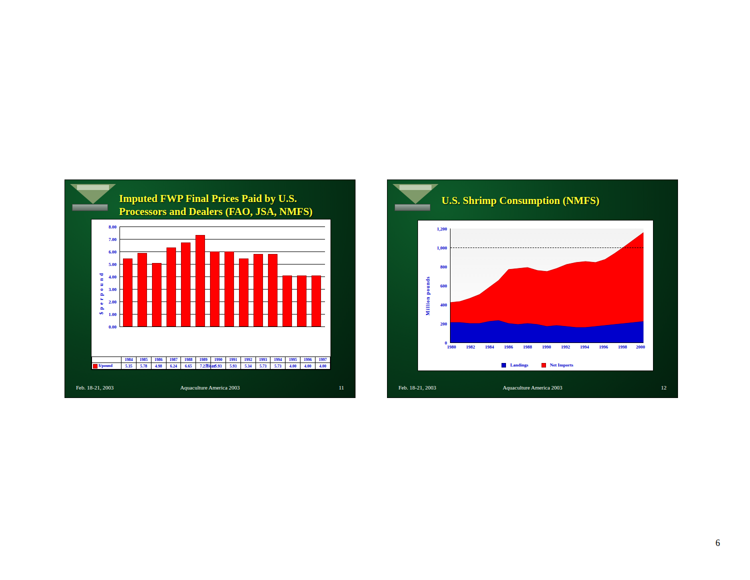Imputed FWP Final Prices Paid by U.S.
Processors and Dealers (FAO, JSA, NMFS)
$ p e r p o u n d
8.00
7.00
6.00
5.00
4.00
3.00
2.00
1.00
0.00
| | 1984 | 1985 | 1986 | 1987 | 1988 | 1989 | 1990 | 1991 | 1992 | 1993 | 1994 | 1995 | 1996 | 1997 |
| $/pound | 5.35 | 5.78 | 4.98 | 6.24 | 6.65 | 7.23 | 5.93 | 5.93 | 5.34 | 5.73 | 5.73 | 4.00 | 4.00 | 4.00 |
Year
Feb. 18-21, 2003 Aquaculture America 2003 11
U.S. Shrimp Consumption (NMFS)
Million pounds
1,200
1,000
800
600
400
200
0
1980
1982
1984
1986
1988
1990
1992
1994
1996
1998
2000
Landings Net Imports
Feb. 18-21, 2003 Aquaculture America 2003 12
6